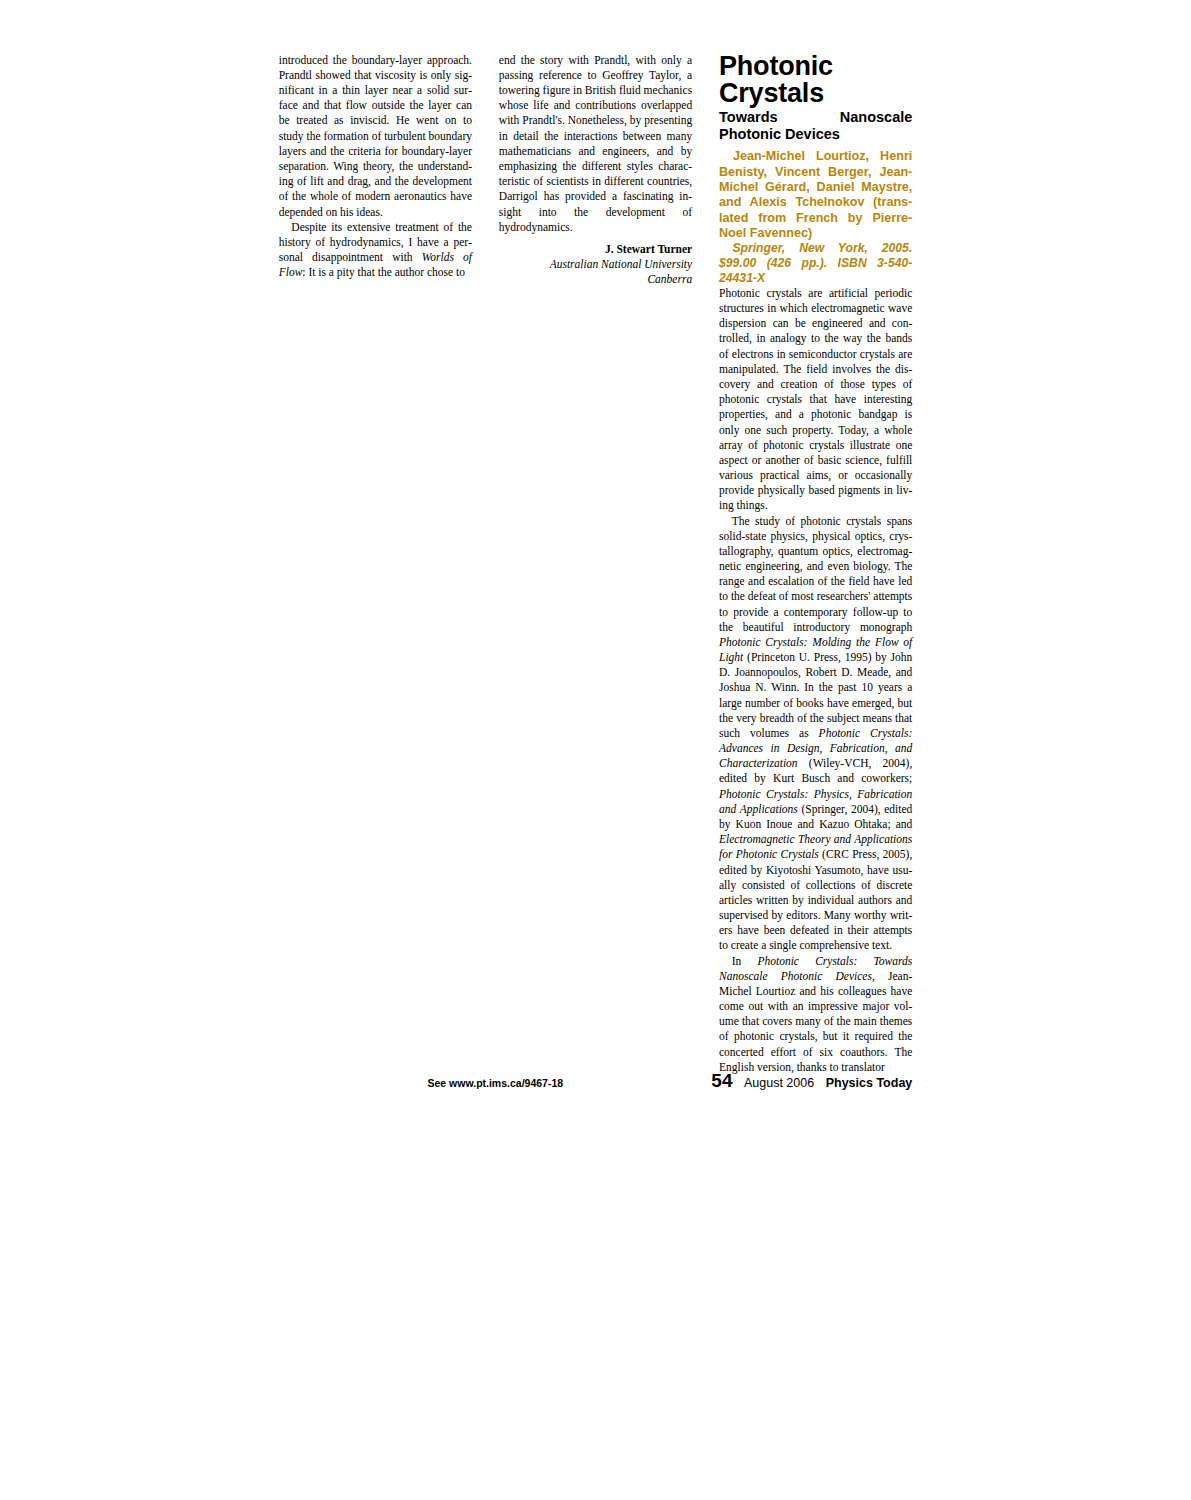introduced the boundary-layer approach. Prandtl showed that viscosity is only significant in a thin layer near a solid surface and that flow outside the layer can be treated as inviscid. He went on to study the formation of turbulent boundary layers and the criteria for boundary-layer separation. Wing theory, the understanding of lift and drag, and the development of the whole of modern aeronautics have depended on his ideas.
Despite its extensive treatment of the history of hydrodynamics, I have a personal disappointment with Worlds of Flow: It is a pity that the author chose to
end the story with Prandtl, with only a passing reference to Geoffrey Taylor, a towering figure in British fluid mechanics whose life and contributions overlapped with Prandtl's. Nonetheless, by presenting in detail the interactions between many mathematicians and engineers, and by emphasizing the different styles characteristic of scientists in different countries, Darrigol has provided a fascinating insight into the development of hydrodynamics.
J. Stewart Turner
Australian National University
Canberra
Photonic Crystals
Towards Nanoscale Photonic Devices
Jean-Michel Lourtioz, Henri Benisty, Vincent Berger, Jean-Michel Gérard, Daniel Maystre, and Alexis Tchelnokov (translated from French by Pierre-Noel Favennec)
Springer, New York, 2005. $99.00 (426 pp.). ISBN 3-540-24431-X
Photonic crystals are artificial periodic structures in which electromagnetic wave dispersion can be engineered and controlled, in analogy to the way the bands of electrons in semiconductor crystals are manipulated. The field involves the discovery and creation of those types of photonic crystals that have interesting properties, and a photonic bandgap is only one such property. Today, a whole array of photonic crystals illustrate one aspect or another of basic science, fulfill various practical aims, or occasionally provide physically based pigments in living things.
The study of photonic crystals spans solid-state physics, physical optics, crystallography, quantum optics, electromagnetic engineering, and even biology. The range and escalation of the field have led to the defeat of most researchers' attempts to provide a contemporary follow-up to the beautiful introductory monograph Photonic Crystals: Molding the Flow of Light (Princeton U. Press, 1995) by John D. Joannopoulos, Robert D. Meade, and Joshua N. Winn. In the past 10 years a large number of books have emerged, but the very breadth of the subject means that such volumes as Photonic Crystals: Advances in Design, Fabrication, and Characterization (Wiley-VCH, 2004), edited by Kurt Busch and coworkers; Photonic Crystals: Physics, Fabrication and Applications (Springer, 2004), edited by Kuon Inoue and Kazuo Ohtaka; and Electromagnetic Theory and Applications for Photonic Crystals (CRC Press, 2005), edited by Kiyotoshi Yasumoto, have usually consisted of collections of discrete articles written by individual authors and supervised by editors. Many worthy writers have been defeated in their attempts to create a single comprehensive text.
In Photonic Crystals: Towards Nanoscale Photonic Devices, Jean-Michel Lourtioz and his colleagues have come out with an impressive major volume that covers many of the main themes of photonic crystals, but it required the concerted effort of six coauthors. The English version, thanks to translator
See www.pt.ims.ca/9467-18
54 August 2006 Physics Today